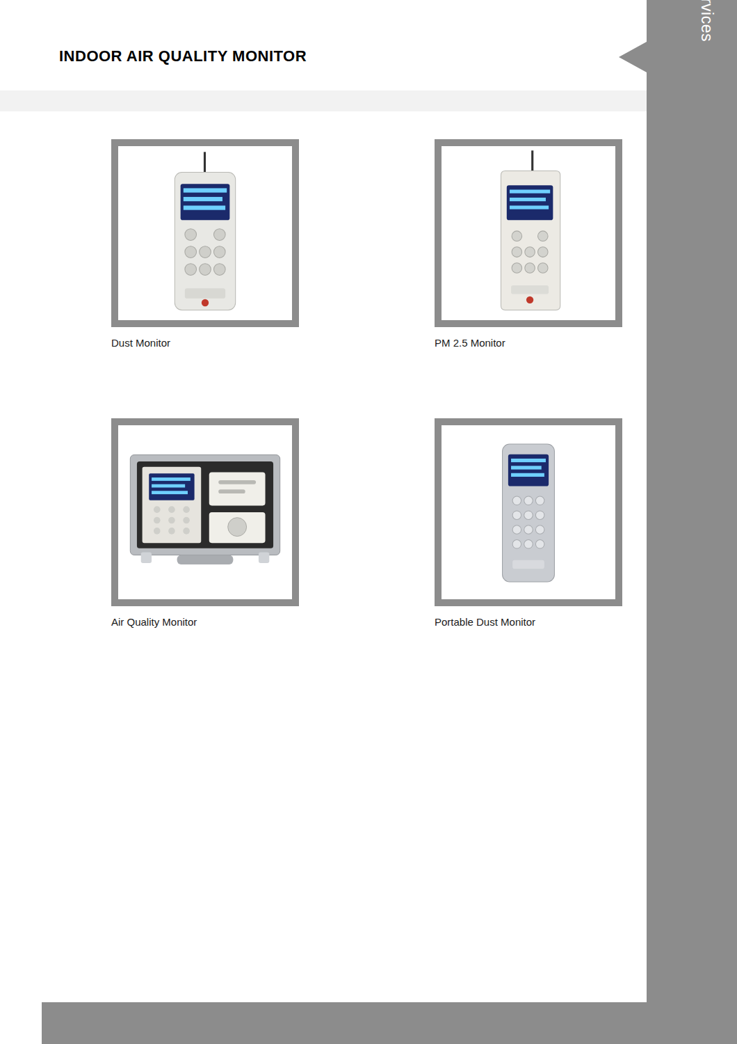Indoor Air Quality Monitor
Dust Monitor
PM 2.5 Monitor
Air Quality Monitor
Portable Dust Monitor
Products & Services